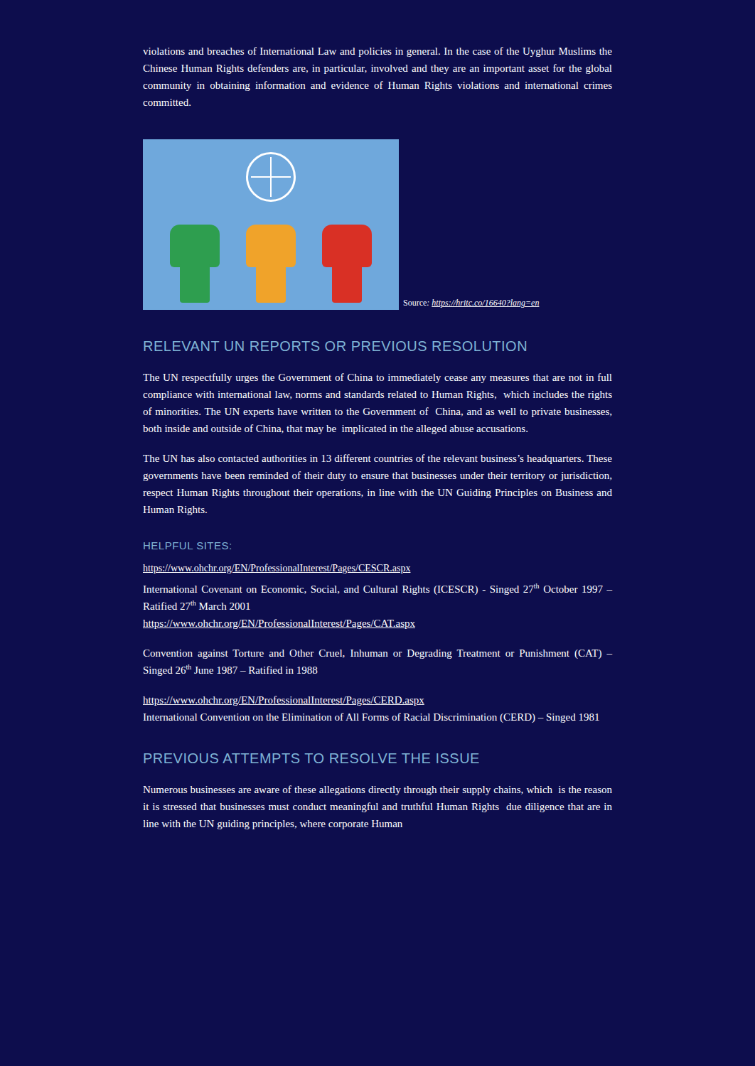violations and breaches of International Law and policies in general. In the case of the Uyghur Muslims the Chinese Human Rights defenders are, in particular, involved and they are an important asset for the global community in obtaining information and evidence of Human Rights violations and international crimes committed.
Source: https://hritc.co/16640?lang=en
RELEVANT UN REPORTS OR PREVIOUS RESOLUTION
The UN respectfully urges the Government of China to immediately cease any measures that are not in full compliance with international law, norms and standards related to Human Rights, which includes the rights of minorities. The UN experts have written to the Government of China, and as well to private businesses, both inside and outside of China, that may be implicated in the alleged abuse accusations.
The UN has also contacted authorities in 13 different countries of the relevant business’s headquarters. These governments have been reminded of their duty to ensure that businesses under their territory or jurisdiction, respect Human Rights throughout their operations, in line with the UN Guiding Principles on Business and Human Rights.
HELPFUL SITES:
https://www.ohchr.org/EN/ProfessionalInterest/Pages/CESCR.aspx
International Covenant on Economic, Social, and Cultural Rights (ICESCR) - Singed 27th October 1997 – Ratified 27th March 2001
https://www.ohchr.org/EN/ProfessionalInterest/Pages/CAT.aspx
Convention against Torture and Other Cruel, Inhuman or Degrading Treatment or Punishment (CAT) – Singed 26th June 1987 – Ratified in 1988
https://www.ohchr.org/EN/ProfessionalInterest/Pages/CERD.aspx
International Convention on the Elimination of All Forms of Racial Discrimination (CERD) – Singed 1981
PREVIOUS ATTEMPTS TO RESOLVE THE ISSUE
Numerous businesses are aware of these allegations directly through their supply chains, which is the reason it is stressed that businesses must conduct meaningful and truthful Human Rights due diligence that are in line with the UN guiding principles, where corporate Human